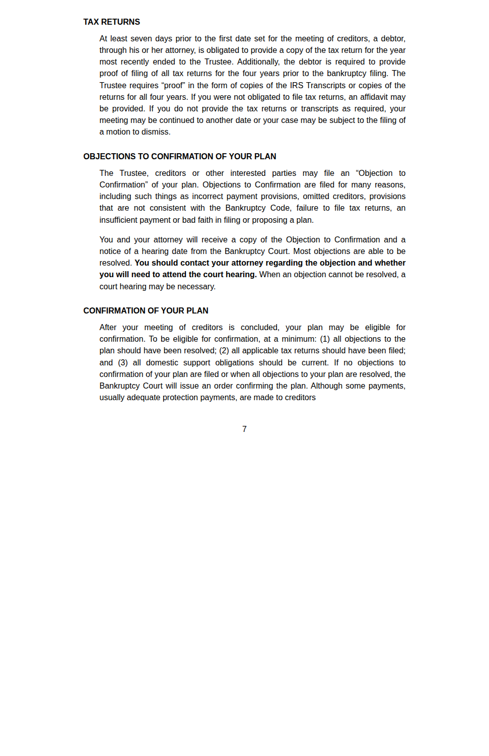Tax Returns
At least seven days prior to the first date set for the meeting of creditors, a debtor, through his or her attorney, is obligated to provide a copy of the tax return for the year most recently ended to the Trustee. Additionally, the debtor is required to provide proof of filing of all tax returns for the four years prior to the bankruptcy filing. The Trustee requires “proof” in the form of copies of the IRS Transcripts or copies of the returns for all four years. If you were not obligated to file tax returns, an affidavit may be provided. If you do not provide the tax returns or transcripts as required, your meeting may be continued to another date or your case may be subject to the filing of a motion to dismiss.
Objections to Confirmation of Your Plan
The Trustee, creditors or other interested parties may file an “Objection to Confirmation” of your plan. Objections to Confirmation are filed for many reasons, including such things as incorrect payment provisions, omitted creditors, provisions that are not consistent with the Bankruptcy Code, failure to file tax returns, an insufficient payment or bad faith in filing or proposing a plan.
You and your attorney will receive a copy of the Objection to Confirmation and a notice of a hearing date from the Bankruptcy Court. Most objections are able to be resolved. You should contact your attorney regarding the objection and whether you will need to attend the court hearing. When an objection cannot be resolved, a court hearing may be necessary.
Confirmation of Your Plan
After your meeting of creditors is concluded, your plan may be eligible for confirmation. To be eligible for confirmation, at a minimum: (1) all objections to the plan should have been resolved; (2) all applicable tax returns should have been filed; and (3) all domestic support obligations should be current. If no objections to confirmation of your plan are filed or when all objections to your plan are resolved, the Bankruptcy Court will issue an order confirming the plan. Although some payments, usually adequate protection payments, are made to creditors
7